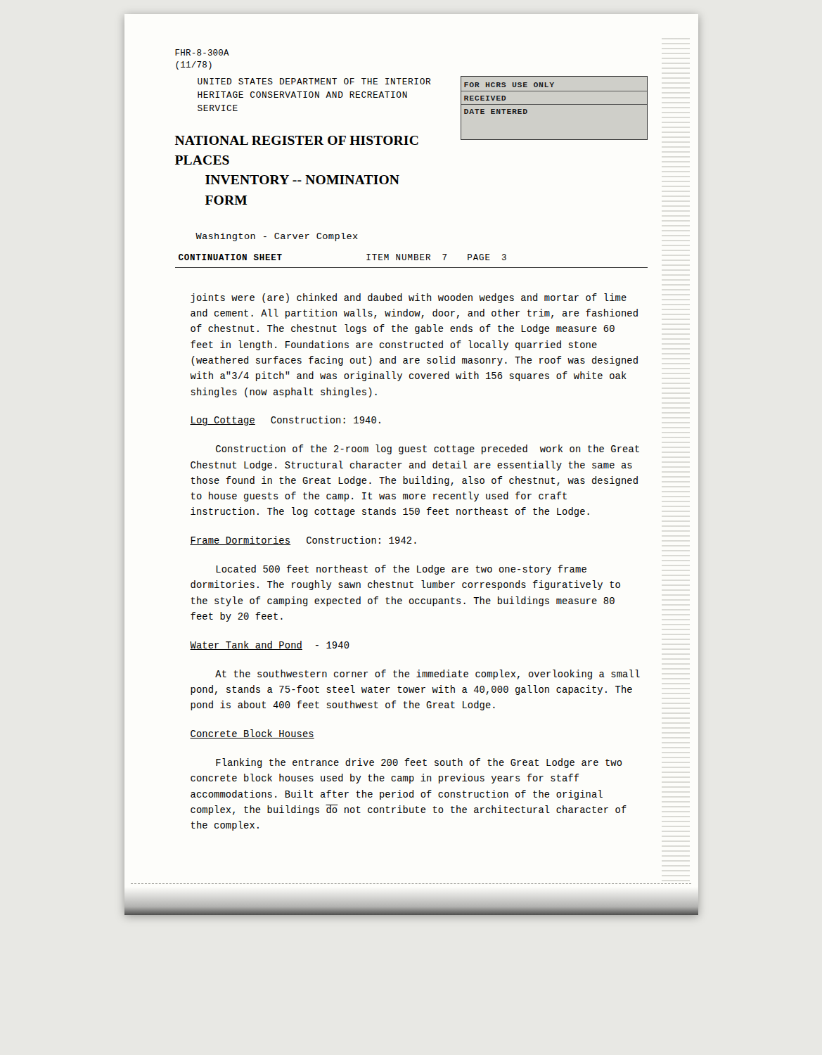FHR‑8‑300A
(11/78)
UNITED STATES DEPARTMENT OF THE INTERIOR
HERITAGE CONSERVATION AND RECREATION SERVICE
NATIONAL REGISTER OF HISTORIC PLACES
INVENTORY -- NOMINATION FORM
FOR HCRS USE ONLY
RECEIVED
DATE ENTERED
Washington - Carver Complex
CONTINUATION SHEET ITEM NUMBER 7 PAGE 3
joints were (are) chinked and daubed with wooden wedges and mortar of lime and cement. All partition walls, window, door, and other trim, are fashioned of chestnut. The chestnut logs of the gable ends of the Lodge measure 60 feet in length. Foundations are constructed of locally quarried stone (weathered surfaces facing out) and are solid masonry. The roof was designed with a"3/4 pitch" and was originally covered with 156 squares of white oak shingles (now asphalt shingles).
Log Cottage Construction: 1940.
Construction of the 2-room log guest cottage preceded work on the Great Chestnut Lodge. Structural character and detail are essentially the same as those found in the Great Lodge. The building, also of chestnut, was designed to house guests of the camp. It was more recently used for craft instruction. The log cottage stands 150 feet northeast of the Lodge.
Frame Dormitories Construction: 1942.
Located 500 feet northeast of the Lodge are two one-story frame dormitories. The roughly sawn chestnut lumber corresponds figuratively to the style of camping expected of the occupants. The buildings measure 80 feet by 20 feet.
Water Tank and Pond - 1940
At the southwestern corner of the immediate complex, overlooking a small pond, stands a 75-foot steel water tower with a 40,000 gallon capacity. The pond is about 400 feet southwest of the Great Lodge.
Concrete Block Houses
Flanking the entrance drive 200 feet south of the Great Lodge are two concrete block houses used by the camp in previous years for staff accommodations. Built after the period of construction of the original complex, the buildings do not contribute to the architectural character of the complex.